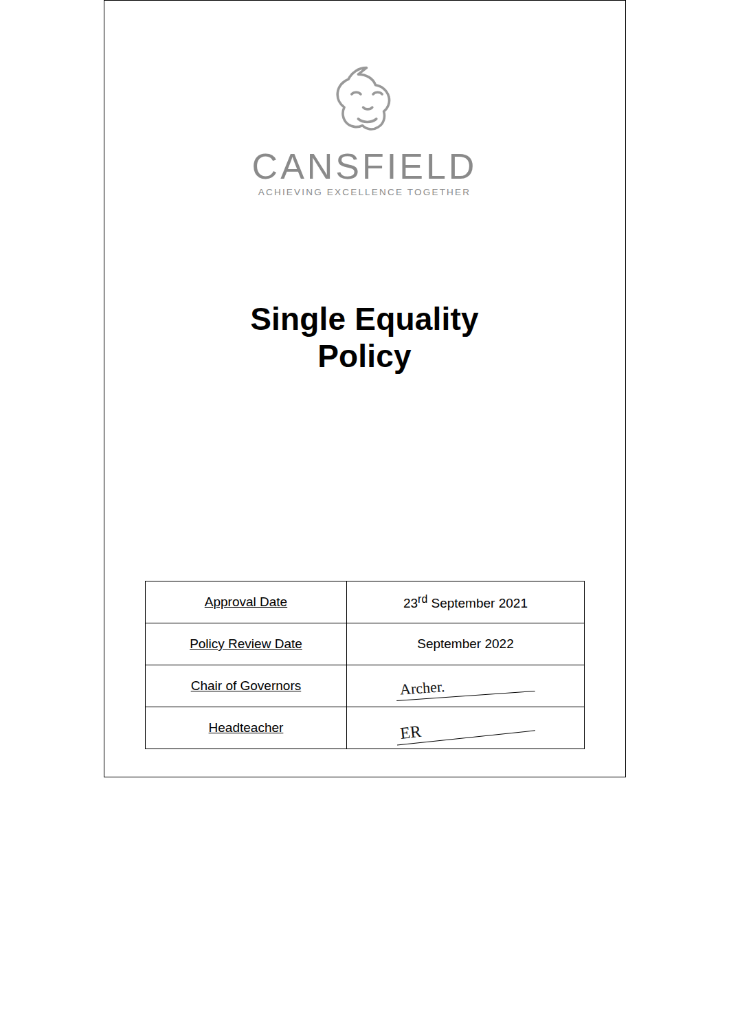CANSFIELD
ACHIEVING EXCELLENCE TOGETHER
Single Equality
Policy
| Approval Date | 23 rd September 2021 |
| Policy Review Date | September 2022 |
| Chair of Governors | Archer. |
| Headteacher | ER |